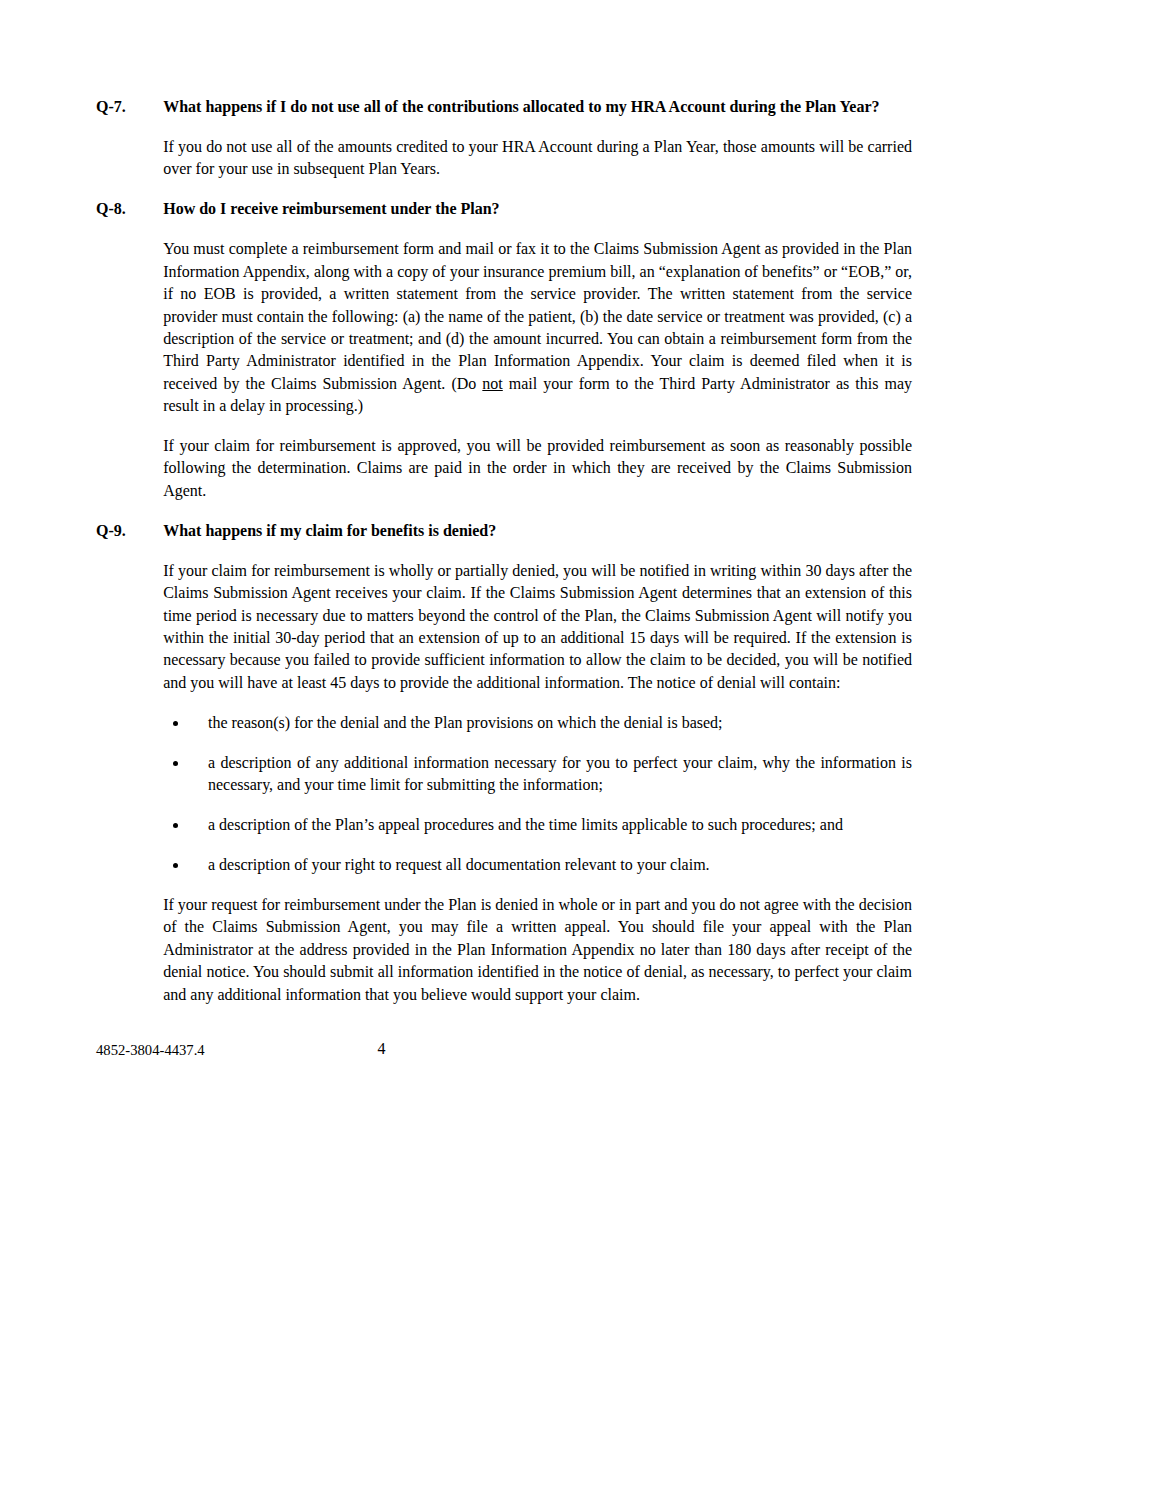Q-7.
What happens if I do not use all of the contributions allocated to my HRA Account during the Plan Year?
If you do not use all of the amounts credited to your HRA Account during a Plan Year, those amounts will be carried over for your use in subsequent Plan Years.
Q-8.
How do I receive reimbursement under the Plan?
You must complete a reimbursement form and mail or fax it to the Claims Submission Agent as provided in the Plan Information Appendix, along with a copy of your insurance premium bill, an “explanation of benefits” or “EOB,” or, if no EOB is provided, a written statement from the service provider. The written statement from the service provider must contain the following: (a) the name of the patient, (b) the date service or treatment was provided, (c) a description of the service or treatment; and (d) the amount incurred. You can obtain a reimbursement form from the Third Party Administrator identified in the Plan Information Appendix. Your claim is deemed filed when it is received by the Claims Submission Agent. (Do not mail your form to the Third Party Administrator as this may result in a delay in processing.)
If your claim for reimbursement is approved, you will be provided reimbursement as soon as reasonably possible following the determination. Claims are paid in the order in which they are received by the Claims Submission Agent.
Q-9.
What happens if my claim for benefits is denied?
If your claim for reimbursement is wholly or partially denied, you will be notified in writing within 30 days after the Claims Submission Agent receives your claim. If the Claims Submission Agent determines that an extension of this time period is necessary due to matters beyond the control of the Plan, the Claims Submission Agent will notify you within the initial 30-day period that an extension of up to an additional 15 days will be required. If the extension is necessary because you failed to provide sufficient information to allow the claim to be decided, you will be notified and you will have at least 45 days to provide the additional information. The notice of denial will contain:
the reason(s) for the denial and the Plan provisions on which the denial is based;
a description of any additional information necessary for you to perfect your claim, why the information is necessary, and your time limit for submitting the information;
a description of the Plan’s appeal procedures and the time limits applicable to such procedures; and
a description of your right to request all documentation relevant to your claim.
If your request for reimbursement under the Plan is denied in whole or in part and you do not agree with the decision of the Claims Submission Agent, you may file a written appeal. You should file your appeal with the Plan Administrator at the address provided in the Plan Information Appendix no later than 180 days after receipt of the denial notice. You should submit all information identified in the notice of denial, as necessary, to perfect your claim and any additional information that you believe would support your claim.
4852-3804-4437.4
4